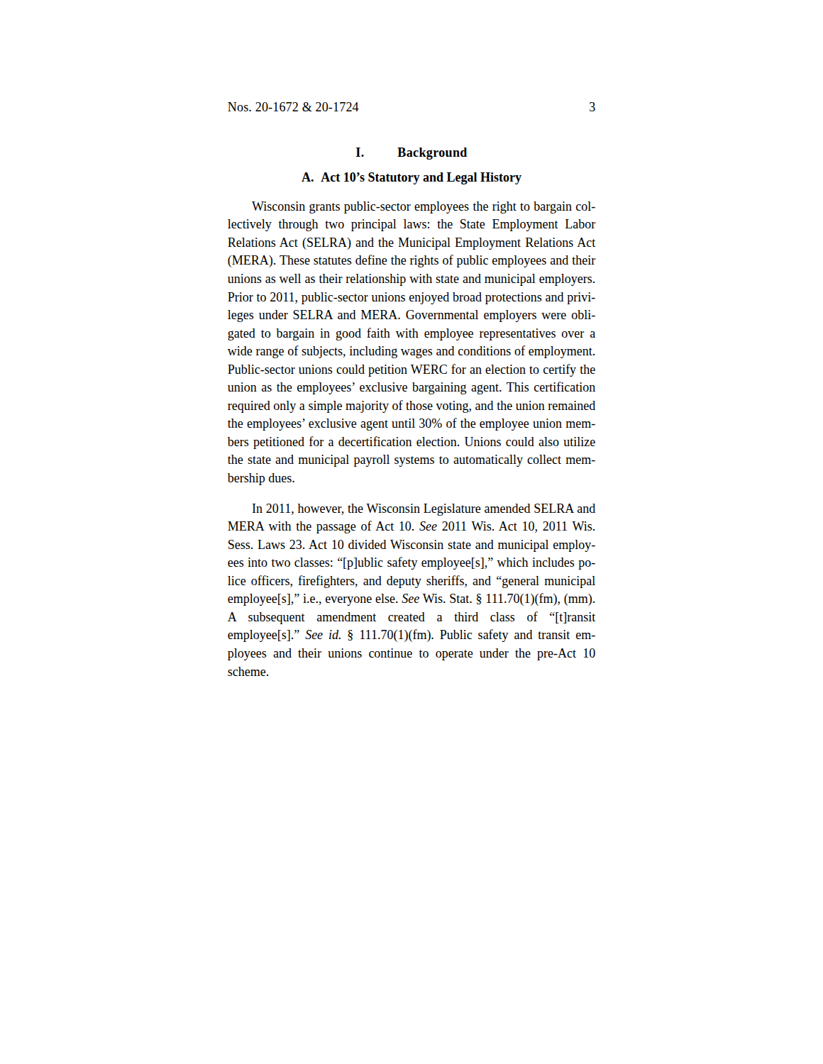Nos. 20-1672 & 20-1724 3
I. Background
A. Act 10’s Statutory and Legal History
Wisconsin grants public-sector employees the right to bargain collectively through two principal laws: the State Employment Labor Relations Act (SELRA) and the Municipal Employment Relations Act (MERA). These statutes define the rights of public employees and their unions as well as their relationship with state and municipal employers. Prior to 2011, public-sector unions enjoyed broad protections and privileges under SELRA and MERA. Governmental employers were obligated to bargain in good faith with employee representatives over a wide range of subjects, including wages and conditions of employment. Public-sector unions could petition WERC for an election to certify the union as the employees’ exclusive bargaining agent. This certification required only a simple majority of those voting, and the union remained the employees’ exclusive agent until 30% of the employee union members petitioned for a decertification election. Unions could also utilize the state and municipal payroll systems to automatically collect membership dues.
In 2011, however, the Wisconsin Legislature amended SELRA and MERA with the passage of Act 10. See 2011 Wis. Act 10, 2011 Wis. Sess. Laws 23. Act 10 divided Wisconsin state and municipal employees into two classes: “[p]ublic safety employee[s],” which includes police officers, firefighters, and deputy sheriffs, and “general municipal employee[s],” i.e., everyone else. See Wis. Stat. § 111.70(1)(fm), (mm). A subsequent amendment created a third class of “[t]ransit employee[s].” See id. § 111.70(1)(fm). Public safety and transit employees and their unions continue to operate under the pre-Act 10 scheme.